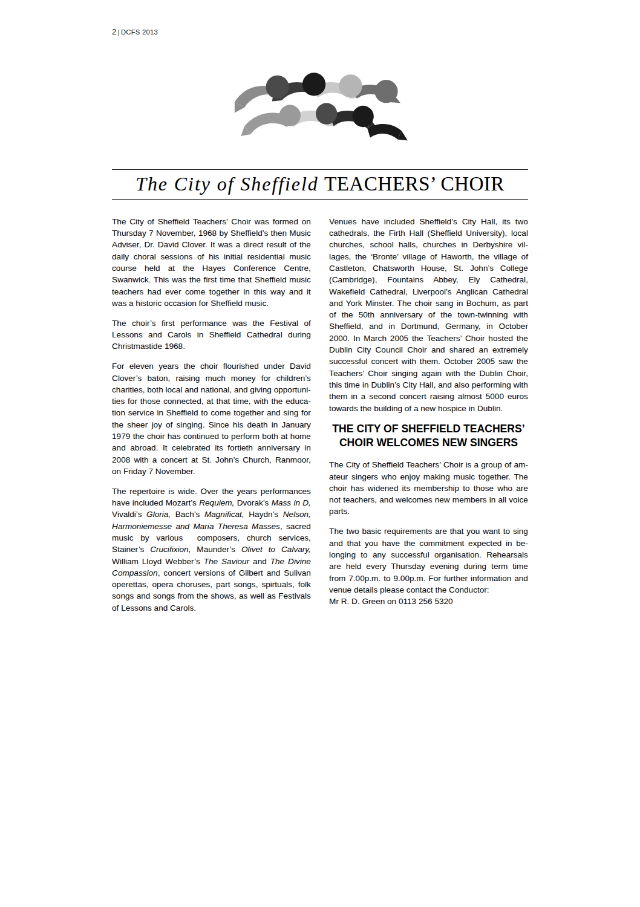2|DCFS 2013
The City of Sheffield TEACHERS’ CHOIR
The City of Sheffield Teachers’ Choir was formed on Thursday 7 November, 1968 by Sheffield’s then Music Adviser, Dr. David Clover. It was a direct result of the daily choral sessions of his initial residential music course held at the Hayes Conference Centre, Swanwick. This was the first time that Sheffield music teachers had ever come together in this way and it was a historic occasion for Sheffield music.
The choir’s first performance was the Festival of Lessons and Carols in Sheffield Cathedral during Christmastide 1968.
For eleven years the choir flourished under David Clover’s baton, raising much money for children’s charities, both local and national, and giving opportunities for those connected, at that time, with the education service in Sheffield to come together and sing for the sheer joy of singing. Since his death in January 1979 the choir has continued to perform both at home and abroad. It celebrated its fortieth anniversary in 2008 with a concert at St. John’s Church, Ranmoor, on Friday 7 November.
The repertoire is wide. Over the years performances have included Mozart’s Requiem, Dvorak’s Mass in D, Vivaldi’s Gloria, Bach’s Magnificat, Haydn’s Nelson, Harmoniemesse and Maria Theresa Masses, sacred music by various composers, church services, Stainer’s Crucifixion, Maunder’s Olivet to Calvary, William Lloyd Webber’s The Saviour and The Divine Compassion, concert versions of Gilbert and Sulivan operettas, opera choruses, part songs, spirtuals, folk songs and songs from the shows, as well as Festivals of Lessons and Carols.
Venues have included Sheffield’s City Hall, its two cathedrals, the Firth Hall (Sheffield University), local churches, school halls, churches in Derbyshire villages, the ‘Bronte’ village of Haworth, the village of Castleton, Chatsworth House, St. John’s College (Cambridge), Fountains Abbey, Ely Cathedral, Wakefield Cathedral, Liverpool’s Anglican Cathedral and York Minster. The choir sang in Bochum, as part of the 50th anniversary of the town-twinning with Sheffield, and in Dortmund, Germany, in October 2000. In March 2005 the Teachers’ Choir hosted the Dublin City Council Choir and shared an extremely successful concert with them. October 2005 saw the Teachers’ Choir singing again with the Dublin Choir, this time in Dublin’s City Hall, and also performing with them in a second concert raising almost 5000 euros towards the building of a new hospice in Dublin.
THE CITY OF SHEFFIELD TEACHERS’ CHOIR WELCOMES NEW SINGERS
The City of Sheffield Teachers’ Choir is a group of amateur singers who enjoy making music together. The choir has widened its membership to those who are not teachers, and welcomes new members in all voice parts.
The two basic requirements are that you want to sing and that you have the commitment expected in belonging to any successful organisation. Rehearsals are held every Thursday evening during term time from 7.00p.m. to 9.00p.m. For further information and venue details please contact the Conductor:
Mr R. D. Green on 0113 256 5320